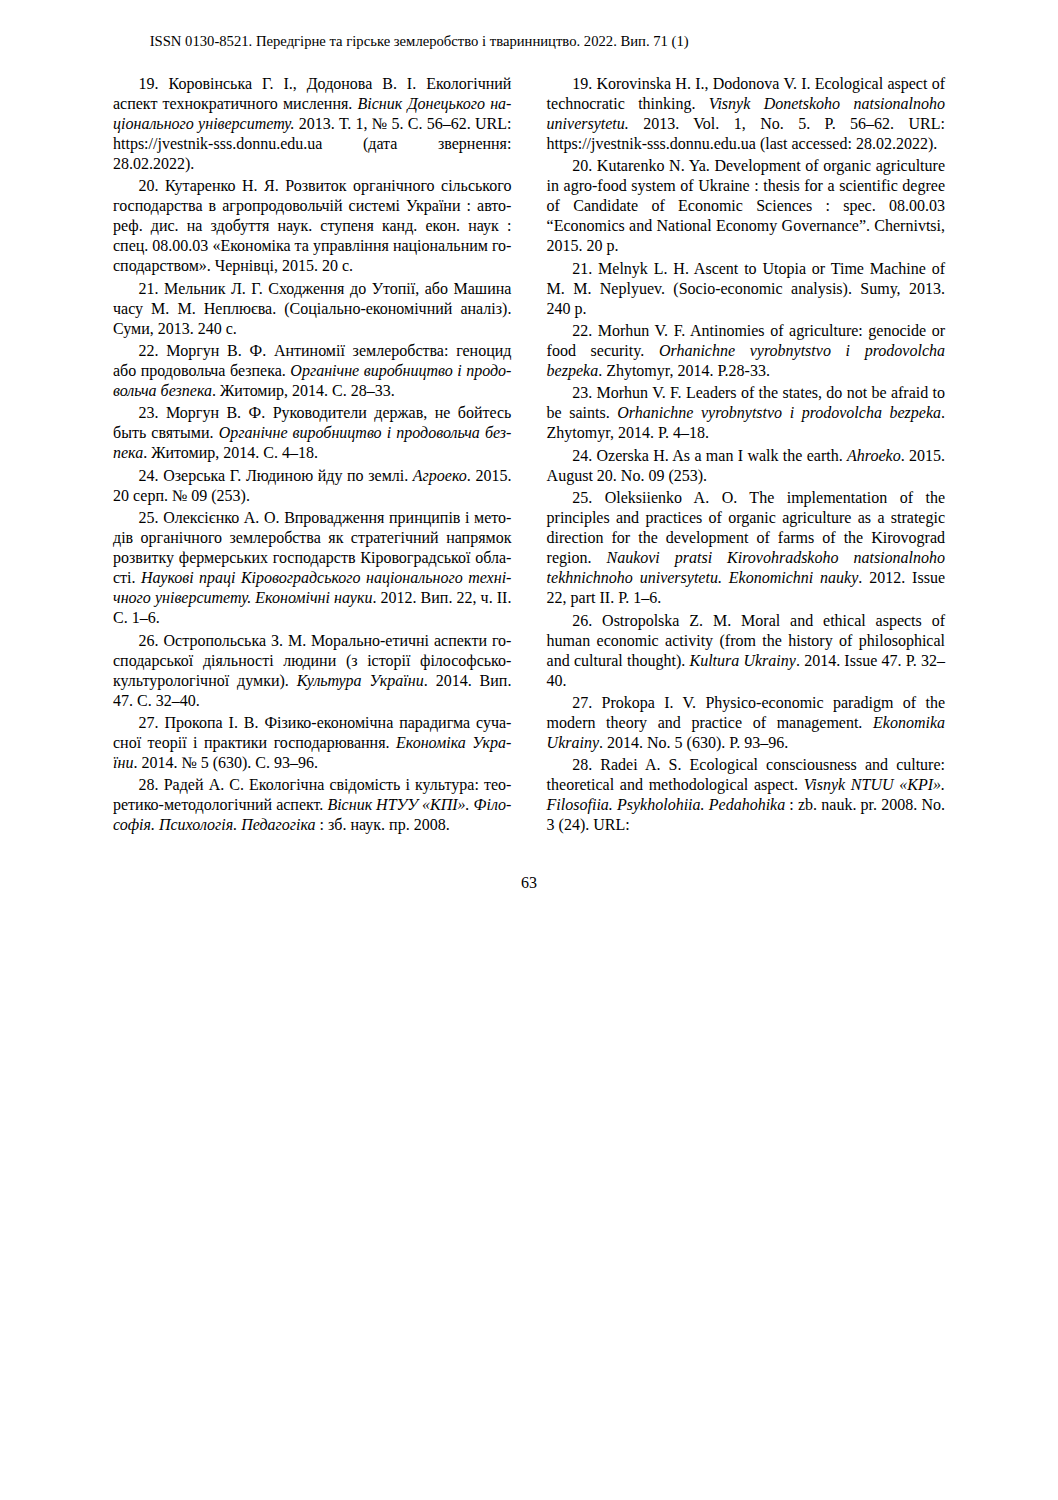ISSN 0130-8521. Передгірне та гірське землеробство і тваринництво. 2022. Вип. 71 (1)
19. Коровінська Г. І., Додонова В. І. Екологічний аспект технократичного мислення. Вісник Донецького національного університету. 2013. Т. 1, № 5. С. 56–62. URL: https://jvestnik-sss.donnu.edu.ua (дата звернення: 28.02.2022).
20. Кутаренко Н. Я. Розвиток органічного сільського господарства в агропродовольчій системі України : автореф. дис. на здобуття наук. ступеня канд. екон. наук : спец. 08.00.03 «Економіка та управління національним господарством». Чернівці, 2015. 20 с.
21. Мельник Л. Г. Сходження до Утопії, або Машина часу М. М. Неплюєва. (Соціально-економічний аналіз). Суми, 2013. 240 с.
22. Моргун В. Ф. Антиномії землеробства: геноцид або продовольча безпека. Органічне виробництво і продовольча безпека. Житомир, 2014. С. 28–33.
23. Моргун В. Ф. Руководители держав, не бойтесь быть святыми. Органічне виробництво і продовольча безпека. Житомир, 2014. С. 4–18.
24. Озерська Г. Людиною йду по землі. Агроеко. 2015. 20 серп. № 09 (253).
25. Олексієнко А. О. Впровадження принципів і методів органічного землеробства як стратегічний напрямок розвитку фермерських господарств Кіровоградської області. Наукові праці Кіровоградського національного технічного університету. Економічні науки. 2012. Вип. 22, ч. ІІ. С. 1–6.
26. Остропольська З. М. Морально-етичні аспекти господарської діяльності людини (з історії філософсько-культурологічної думки). Культура України. 2014. Вип. 47. С. 32–40.
27. Прокопа І. В. Фізико-економічна парадигма сучасної теорії і практики господарювання. Економіка України. 2014. № 5 (630). С. 93–96.
28. Радей А. С. Екологічна свідомість і культура: теоретико-методологічний аспект. Вісник НТУУ «КПІ». Філософія. Психологія. Педагогіка : зб. наук. пр. 2008.
19. Korovinska H. I., Dodonova V. I. Ecological aspect of technocratic thinking. Visnyk Donetskoho natsionalnoho universytetu. 2013. Vol. 1, No. 5. P. 56–62. URL: https://jvestnik-sss.donnu.edu.ua (last accessed: 28.02.2022).
20. Kutarenko N. Ya. Development of organic agriculture in agro-food system of Ukraine : thesis for a scientific degree of Candidate of Economic Sciences : spec. 08.00.03 “Economics and National Economy Governance”. Chernivtsi, 2015. 20 p.
21. Melnyk L. H. Ascent to Utopia or Time Machine of M. M. Neplyuev. (Socio-economic analysis). Sumy, 2013. 240 p.
22. Morhun V. F. Antinomies of agriculture: genocide or food security. Orhanichne vyrobnytstvo i prodovolcha bezpeka. Zhytomyr, 2014. P.28-33.
23. Morhun V. F. Leaders of the states, do not be afraid to be saints. Orhanichne vyrobnytstvo i prodovolcha bezpeka. Zhytomyr, 2014. P. 4–18.
24. Ozerska H. As a man I walk the earth. Ahroeko. 2015. August 20. No. 09 (253).
25. Oleksiienko A. O. The implementation of the principles and practices of organic agriculture as a strategic direction for the development of farms of the Kirovograd region. Naukovi pratsi Kirovohradskoho natsionalnoho tekhnichnoho universytetu. Ekonomichni nauky. 2012. Issue 22, part II. P. 1–6.
26. Ostropolska Z. M. Moral and ethical aspects of human economic activity (from the history of philosophical and cultural thought). Kultura Ukrainy. 2014. Issue 47. P. 32–40.
27. Prokopa I. V. Physico-economic paradigm of the modern theory and practice of management. Ekonomika Ukrainy. 2014. No. 5 (630). P. 93–96.
28. Radei A. S. Ecological consciousness and culture: theoretical and methodological aspect. Visnyk NTUU «KPI». Filosofiia. Psykholohiia. Pedahohika : zb. nauk. pr. 2008. No. 3 (24). URL:
63